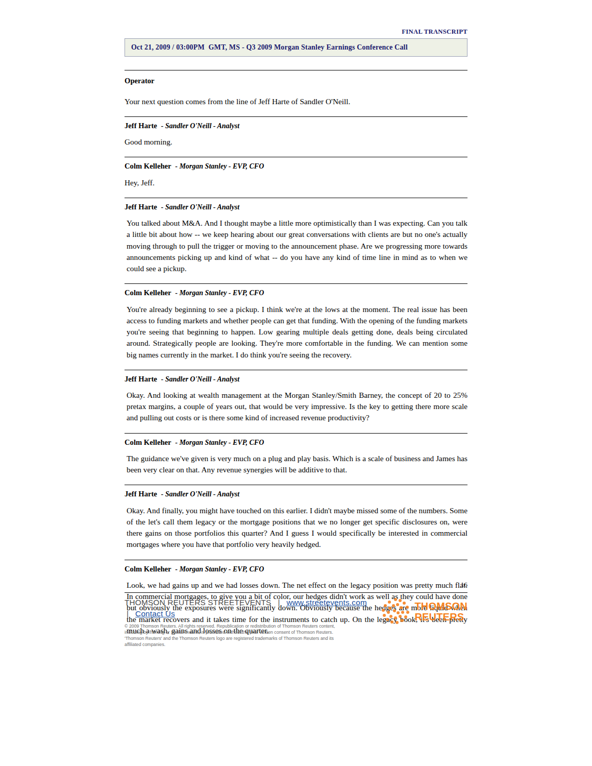FINAL TRANSCRIPT
Oct 21, 2009 / 03:00PM GMT, MS - Q3 2009 Morgan Stanley Earnings Conference Call
Operator
Your next question comes from the line of Jeff Harte of Sandler O'Neill.
Jeff Harte - Sandler O'Neill - Analyst
Good morning.
Colm Kelleher - Morgan Stanley - EVP, CFO
Hey, Jeff.
Jeff Harte - Sandler O'Neill - Analyst
You talked about M&A. And I thought maybe a little more optimistically than I was expecting. Can you talk a little bit about how -- we keep hearing about our great conversations with clients are but no one's actually moving through to pull the trigger or moving to the announcement phase. Are we progressing more towards announcements picking up and kind of what -- do you have any kind of time line in mind as to when we could see a pickup.
Colm Kelleher - Morgan Stanley - EVP, CFO
You're already beginning to see a pickup. I think we're at the lows at the moment. The real issue has been access to funding markets and whether people can get that funding. With the opening of the funding markets you're seeing that beginning to happen. Low gearing multiple deals getting done, deals being circulated around. Strategically people are looking. They're more comfortable in the funding. We can mention some big names currently in the market. I do think you're seeing the recovery.
Jeff Harte - Sandler O'Neill - Analyst
Okay. And looking at wealth management at the Morgan Stanley/Smith Barney, the concept of 20 to 25% pretax margins, a couple of years out, that would be very impressive. Is the key to getting there more scale and pulling out costs or is there some kind of increased revenue productivity?
Colm Kelleher - Morgan Stanley - EVP, CFO
The guidance we've given is very much on a plug and play basis. Which is a scale of business and James has been very clear on that. Any revenue synergies will be additive to that.
Jeff Harte - Sandler O'Neill - Analyst
Okay. And finally, you might have touched on this earlier. I didn't maybe missed some of the numbers. Some of the let's call them legacy or the mortgage positions that we no longer get specific disclosures on, were there gains on those portfolios this quarter? And I guess I would specifically be interested in commercial mortgages where you have that portfolio very heavily hedged.
Colm Kelleher - Morgan Stanley - EVP, CFO
Look, we had gains up and we had losses down. The net effect on the legacy position was pretty much flat. In commercial mortgages, to give you a bit of color, our hedges didn't work as well as they could have done but obviously the exposures were significantly down. Obviously because the hedges are more liquid when the market recovers and it takes time for the instruments to catch up. On the legacy book, it's been pretty much a wash, gains and losses on the quarter.
16
THOMSON REUTERS STREETEVENTS | www.streetevents.com | Contact Us
© 2009 Thomson Reuters. All rights reserved. Republication or redistribution of Thomson Reuters content, including by framing or similar means, is prohibited without the prior written consent of Thomson Reuters. 'Thomson Reuters' and the Thomson Reuters logo are registered trademarks of Thomson Reuters and its affiliated companies.
THOMSONREUTERS